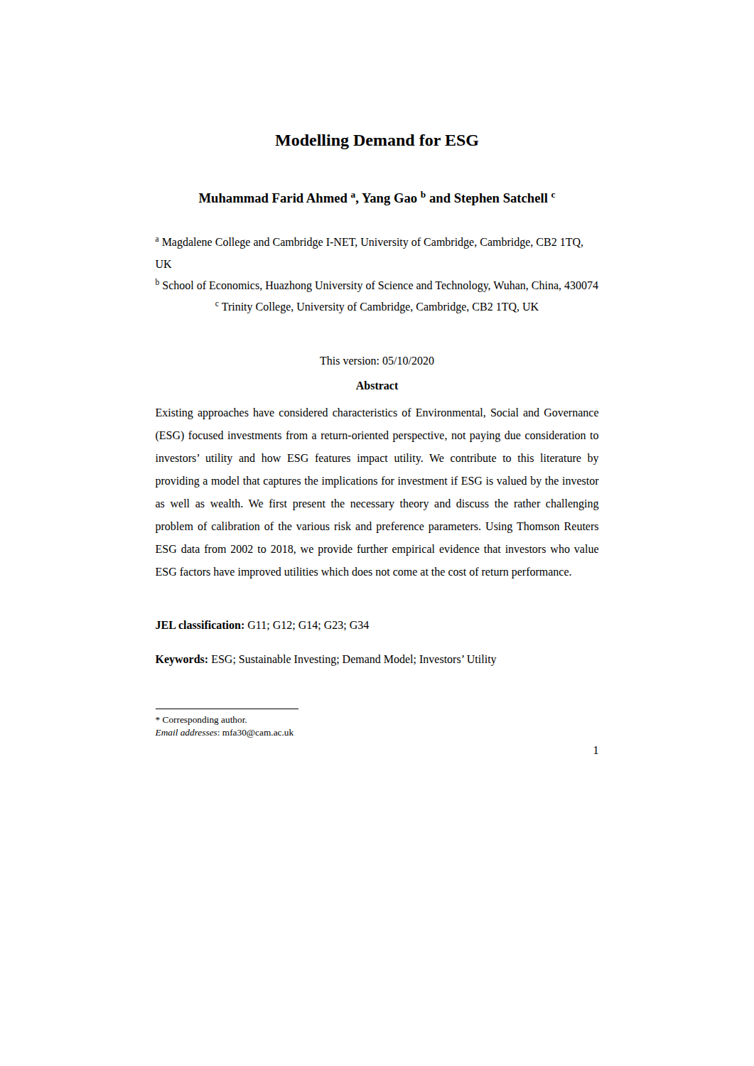Modelling Demand for ESG
Muhammad Farid Ahmed a, Yang Gao b and Stephen Satchell c
a Magdalene College and Cambridge I-NET, University of Cambridge, Cambridge, CB2 1TQ, UK
b School of Economics, Huazhong University of Science and Technology, Wuhan, China, 430074
c Trinity College, University of Cambridge, Cambridge, CB2 1TQ, UK
This version: 05/10/2020
Abstract
Existing approaches have considered characteristics of Environmental, Social and Governance (ESG) focused investments from a return-oriented perspective, not paying due consideration to investors’ utility and how ESG features impact utility. We contribute to this literature by providing a model that captures the implications for investment if ESG is valued by the investor as well as wealth. We first present the necessary theory and discuss the rather challenging problem of calibration of the various risk and preference parameters. Using Thomson Reuters ESG data from 2002 to 2018, we provide further empirical evidence that investors who value ESG factors have improved utilities which does not come at the cost of return performance.
JEL classification: G11; G12; G14; G23; G34
Keywords: ESG; Sustainable Investing; Demand Model; Investors’ Utility
* Corresponding author.
Email addresses: mfa30@cam.ac.uk
1